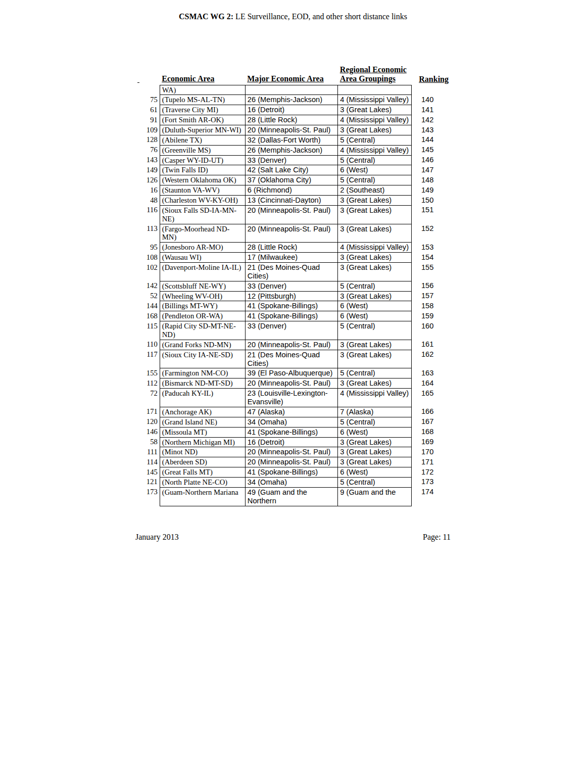CSMAC WG 2: LE Surveillance, EOD, and other short distance links
| | Economic Area | Major Economic Area | Regional Economic Area Groupings | Ranking |
| --- | --- | --- | --- | --- |
| | WA) | | | |
| 75 | (Tupelo MS-AL-TN) | 26 (Memphis-Jackson) | 4 (Mississippi Valley) | 140 |
| 61 | (Traverse City MI) | 16 (Detroit) | 3 (Great Lakes) | 141 |
| 91 | (Fort Smith AR-OK) | 28 (Little Rock) | 4 (Mississippi Valley) | 142 |
| 109 | (Duluth-Superior MN-WI) | 20 (Minneapolis-St. Paul) | 3 (Great Lakes) | 143 |
| 128 | (Abilene TX) | 32 (Dallas-Fort Worth) | 5 (Central) | 144 |
| 76 | (Greenville MS) | 26 (Memphis-Jackson) | 4 (Mississippi Valley) | 145 |
| 143 | (Casper WY-ID-UT) | 33 (Denver) | 5 (Central) | 146 |
| 149 | (Twin Falls ID) | 42 (Salt Lake City) | 6 (West) | 147 |
| 126 | (Western Oklahoma OK) | 37 (Oklahoma City) | 5 (Central) | 148 |
| 16 | (Staunton VA-WV) | 6 (Richmond) | 2 (Southeast) | 149 |
| 48 | (Charleston WV-KY-OH) | 13 (Cincinnati-Dayton) | 3 (Great Lakes) | 150 |
| 116 | (Sioux Falls SD-IA-MN-NE) | 20 (Minneapolis-St. Paul) | 3 (Great Lakes) | 151 |
| 113 | (Fargo-Moorhead ND-MN) | 20 (Minneapolis-St. Paul) | 3 (Great Lakes) | 152 |
| 95 | (Jonesboro AR-MO) | 28 (Little Rock) | 4 (Mississippi Valley) | 153 |
| 108 | (Wausau WI) | 17 (Milwaukee) | 3 (Great Lakes) | 154 |
| 102 | (Davenport-Moline IA-IL) | 21 (Des Moines-Quad Cities) | 3 (Great Lakes) | 155 |
| 142 | (Scottsbluff NE-WY) | 33 (Denver) | 5 (Central) | 156 |
| 52 | (Wheeling WV-OH) | 12 (Pittsburgh) | 3 (Great Lakes) | 157 |
| 144 | (Billings MT-WY) | 41 (Spokane-Billings) | 6 (West) | 158 |
| 168 | (Pendleton OR-WA) | 41 (Spokane-Billings) | 6 (West) | 159 |
| 115 | (Rapid City SD-MT-NE-ND) | 33 (Denver) | 5 (Central) | 160 |
| 110 | (Grand Forks ND-MN) | 20 (Minneapolis-St. Paul) | 3 (Great Lakes) | 161 |
| 117 | (Sioux City IA-NE-SD) | 21 (Des Moines-Quad Cities) | 3 (Great Lakes) | 162 |
| 155 | (Farmington NM-CO) | 39 (El Paso-Albuquerque) | 5 (Central) | 163 |
| 112 | (Bismarck ND-MT-SD) | 20 (Minneapolis-St. Paul) | 3 (Great Lakes) | 164 |
| 72 | (Paducah KY-IL) | 23 (Louisville-Lexington-Evansville) | 4 (Mississippi Valley) | 165 |
| 171 | (Anchorage AK) | 47 (Alaska) | 7 (Alaska) | 166 |
| 120 | (Grand Island NE) | 34 (Omaha) | 5 (Central) | 167 |
| 146 | (Missoula MT) | 41 (Spokane-Billings) | 6 (West) | 168 |
| 58 | (Northern Michigan MI) | 16 (Detroit) | 3 (Great Lakes) | 169 |
| 111 | (Minot ND) | 20 (Minneapolis-St. Paul) | 3 (Great Lakes) | 170 |
| 114 | (Aberdeen SD) | 20 (Minneapolis-St. Paul) | 3 (Great Lakes) | 171 |
| 145 | (Great Falls MT) | 41 (Spokane-Billings) | 6 (West) | 172 |
| 121 | (North Platte NE-CO) | 34 (Omaha) | 5 (Central) | 173 |
| 173 | (Guam-Northern Mariana | 49 (Guam and the Northern | 9 (Guam and the | 174 |
January 2013 Page: 11